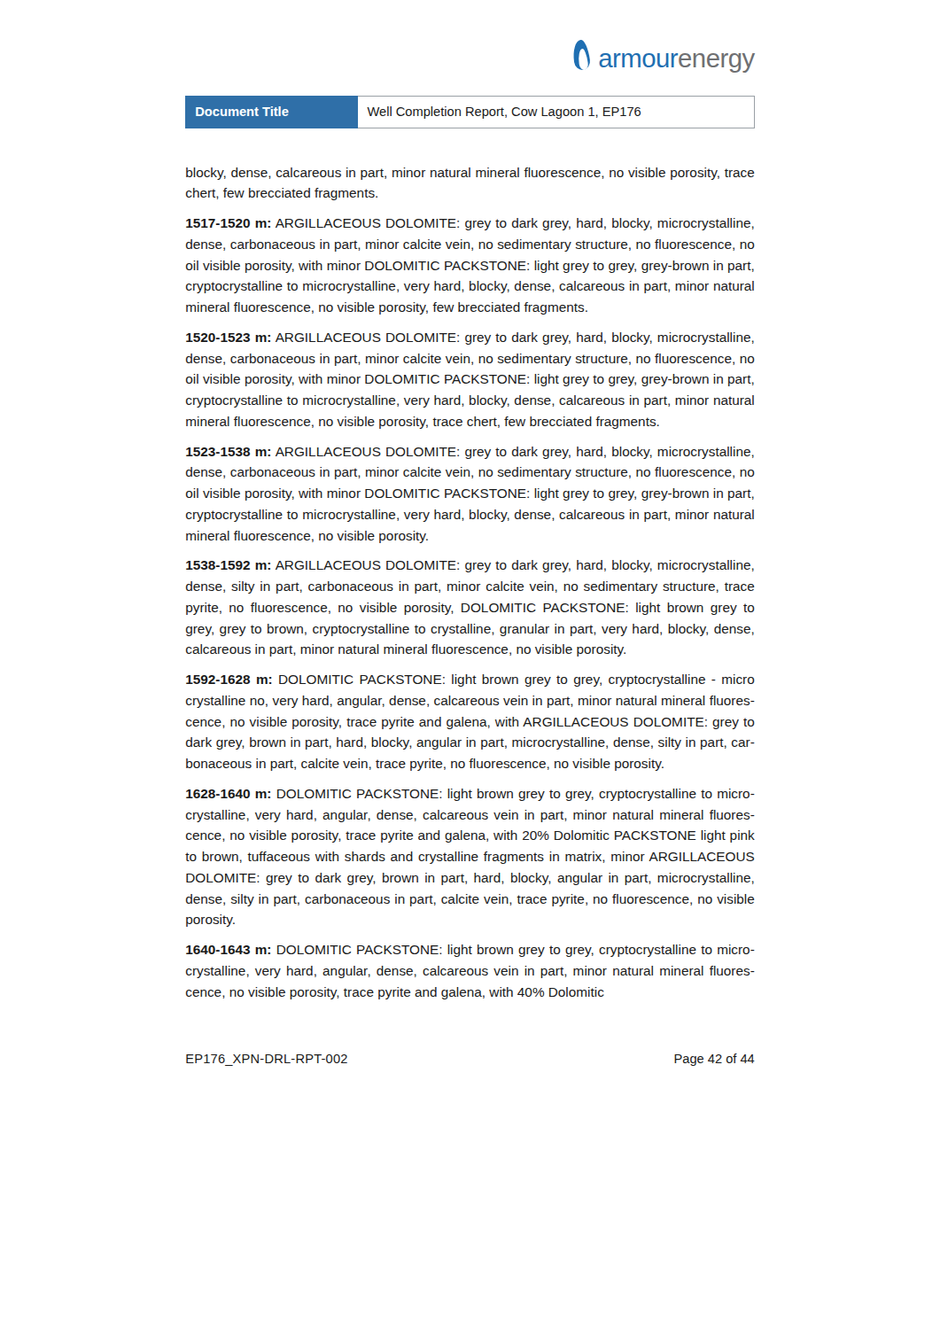armour energy
| Document Title | Well Completion Report, Cow Lagoon 1, EP176 |
blocky, dense, calcareous in part, minor natural mineral fluorescence, no visible porosity, trace chert, few brecciated fragments.
1517-1520 m: ARGILLACEOUS DOLOMITE: grey to dark grey, hard, blocky, microcrystalline, dense, carbonaceous in part, minor calcite vein, no sedimentary structure, no fluorescence, no oil visible porosity, with minor DOLOMITIC PACKSTONE: light grey to grey, grey-brown in part, cryptocrystalline to microcrystalline, very hard, blocky, dense, calcareous in part, minor natural mineral fluorescence, no visible porosity, few brecciated fragments.
1520-1523 m: ARGILLACEOUS DOLOMITE: grey to dark grey, hard, blocky, microcrystalline, dense, carbonaceous in part, minor calcite vein, no sedimentary structure, no fluorescence, no oil visible porosity, with minor DOLOMITIC PACKSTONE: light grey to grey, grey-brown in part, cryptocrystalline to microcrystalline, very hard, blocky, dense, calcareous in part, minor natural mineral fluorescence, no visible porosity, trace chert, few brecciated fragments.
1523-1538 m: ARGILLACEOUS DOLOMITE: grey to dark grey, hard, blocky, microcrystalline, dense, carbonaceous in part, minor calcite vein, no sedimentary structure, no fluorescence, no oil visible porosity, with minor DOLOMITIC PACKSTONE: light grey to grey, grey-brown in part, cryptocrystalline to microcrystalline, very hard, blocky, dense, calcareous in part, minor natural mineral fluorescence, no visible porosity.
1538-1592 m: ARGILLACEOUS DOLOMITE: grey to dark grey, hard, blocky, microcrystalline, dense, silty in part, carbonaceous in part, minor calcite vein, no sedimentary structure, trace pyrite, no fluorescence, no visible porosity, DOLOMITIC PACKSTONE: light brown grey to grey, grey to brown, cryptocrystalline to crystalline, granular in part, very hard, blocky, dense, calcareous in part, minor natural mineral fluorescence, no visible porosity.
1592-1628 m: DOLOMITIC PACKSTONE: light brown grey to grey, cryptocrystalline - micro crystalline no, very hard, angular, dense, calcareous vein in part, minor natural mineral fluorescence, no visible porosity, trace pyrite and galena, with ARGILLACEOUS DOLOMITE: grey to dark grey, brown in part, hard, blocky, angular in part, microcrystalline, dense, silty in part, carbonaceous in part, calcite vein, trace pyrite, no fluorescence, no visible porosity.
1628-1640 m: DOLOMITIC PACKSTONE: light brown grey to grey, cryptocrystalline to microcrystalline, very hard, angular, dense, calcareous vein in part, minor natural mineral fluorescence, no visible porosity, trace pyrite and galena, with 20% Dolomitic PACKSTONE light pink to brown, tuffaceous with shards and crystalline fragments in matrix, minor ARGILLACEOUS DOLOMITE: grey to dark grey, brown in part, hard, blocky, angular in part, microcrystalline, dense, silty in part, carbonaceous in part, calcite vein, trace pyrite, no fluorescence, no visible porosity.
1640-1643 m: DOLOMITIC PACKSTONE: light brown grey to grey, cryptocrystalline to microcrystalline, very hard, angular, dense, calcareous vein in part, minor natural mineral fluorescence, no visible porosity, trace pyrite and galena, with 40% Dolomitic
EP176_XPN-DRL-RPT-002 Page 42 of 44